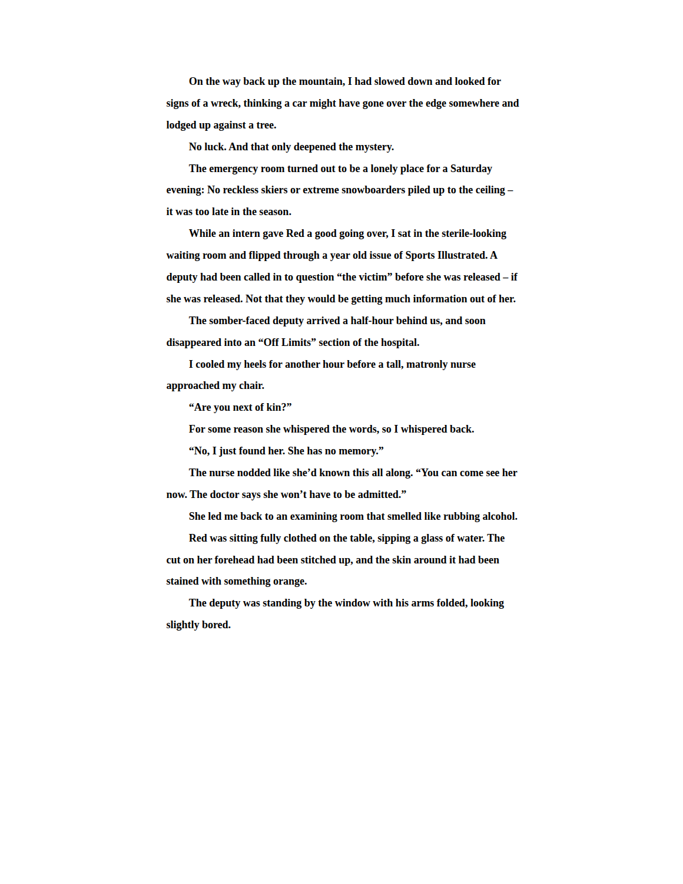On the way back up the mountain, I had slowed down and looked for signs of a wreck, thinking a car might have gone over the edge somewhere and lodged up against a tree.
No luck. And that only deepened the mystery.
The emergency room turned out to be a lonely place for a Saturday evening: No reckless skiers or extreme snowboarders piled up to the ceiling – it was too late in the season.
While an intern gave Red a good going over, I sat in the sterile-looking waiting room and flipped through a year old issue of Sports Illustrated. A deputy had been called in to question “the victim” before she was released – if she was released. Not that they would be getting much information out of her.
The somber-faced deputy arrived a half-hour behind us, and soon disappeared into an “Off Limits” section of the hospital.
I cooled my heels for another hour before a tall, matronly nurse approached my chair.
“Are you next of kin?”
For some reason she whispered the words, so I whispered back.
“No, I just found her. She has no memory.”
The nurse nodded like she’d known this all along. “You can come see her now. The doctor says she won’t have to be admitted.”
She led me back to an examining room that smelled like rubbing alcohol.
Red was sitting fully clothed on the table, sipping a glass of water. The cut on her forehead had been stitched up, and the skin around it had been stained with something orange.
The deputy was standing by the window with his arms folded, looking slightly bored.